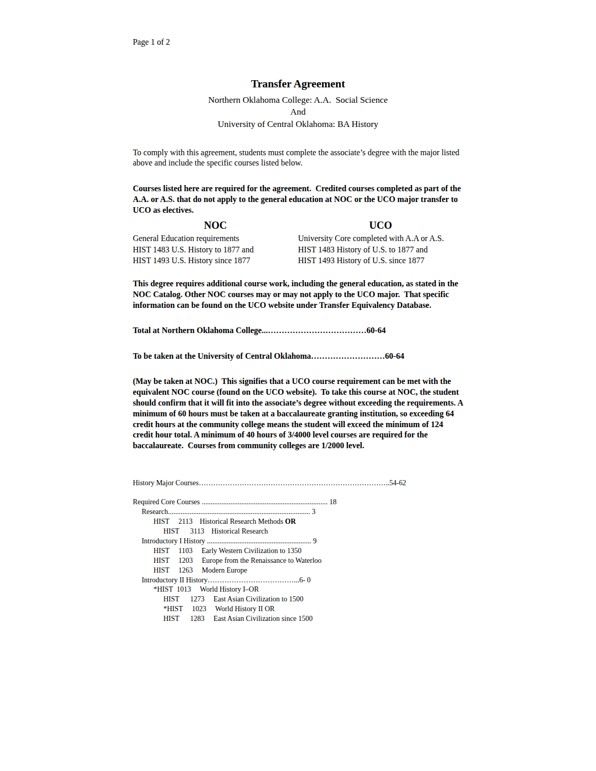Page 1 of 2
Transfer Agreement
Northern Oklahoma College: A.A. Social Science
And
University of Central Oklahoma: BA History
To comply with this agreement, students must complete the associate’s degree with the major listed above and include the specific courses listed below.
Courses listed here are required for the agreement. Credited courses completed as part of the A.A. or A.S. that do not apply to the general education at NOC or the UCO major transfer to UCO as electives.
| NOC | UCO |
| --- | --- |
| General Education requirements | University Core completed with A.A or A.S. |
| HIST 1483 U.S. History to 1877 and | HIST 1483 History of U.S. to 1877 and |
| HIST 1493 U.S. History since 1877 | HIST 1493 History of U.S. since 1877 |
This degree requires additional course work, including the general education, as stated in the NOC Catalog. Other NOC courses may or may not apply to the UCO major. That specific information can be found on the UCO website under Transfer Equivalency Database.
Total at Northern Oklahoma College...………………………………60-64
To be taken at the University of Central Oklahoma………………………60-64
(May be taken at NOC.) This signifies that a UCO course requirement can be met with the equivalent NOC course (found on the UCO website). To take this course at NOC, the student should confirm that it will fit into the associate’s degree without exceeding the requirements. A minimum of 60 hours must be taken at a baccalaureate granting institution, so exceeding 64 credit hours at the community college means the student will exceed the minimum of 124 credit hour total. A minimum of 40 hours of 3/4000 level courses are required for the baccalaureate. Courses from community colleges are 1/2000 level.
History Major Courses……………………………………………………………………..54-62
Required Core Courses ...................................................................... 18
Research............................................................................... 3
HIST 2113 Historical Research Methods OR
HIST 3113 Historical Research
Introductory I History .......................................................... 9
HIST 1103 Early Western Civilization to 1350
HIST 1203 Europe from the Renaissance to Waterloo
HIST 1263 Modern Europe
Introductory II History………………………………...6- 0
*HIST 1013 World History I–OR
HIST 1273 East Asian Civilization to 1500
*HIST 1023 World History II OR
HIST 1283 East Asian Civilization since 1500